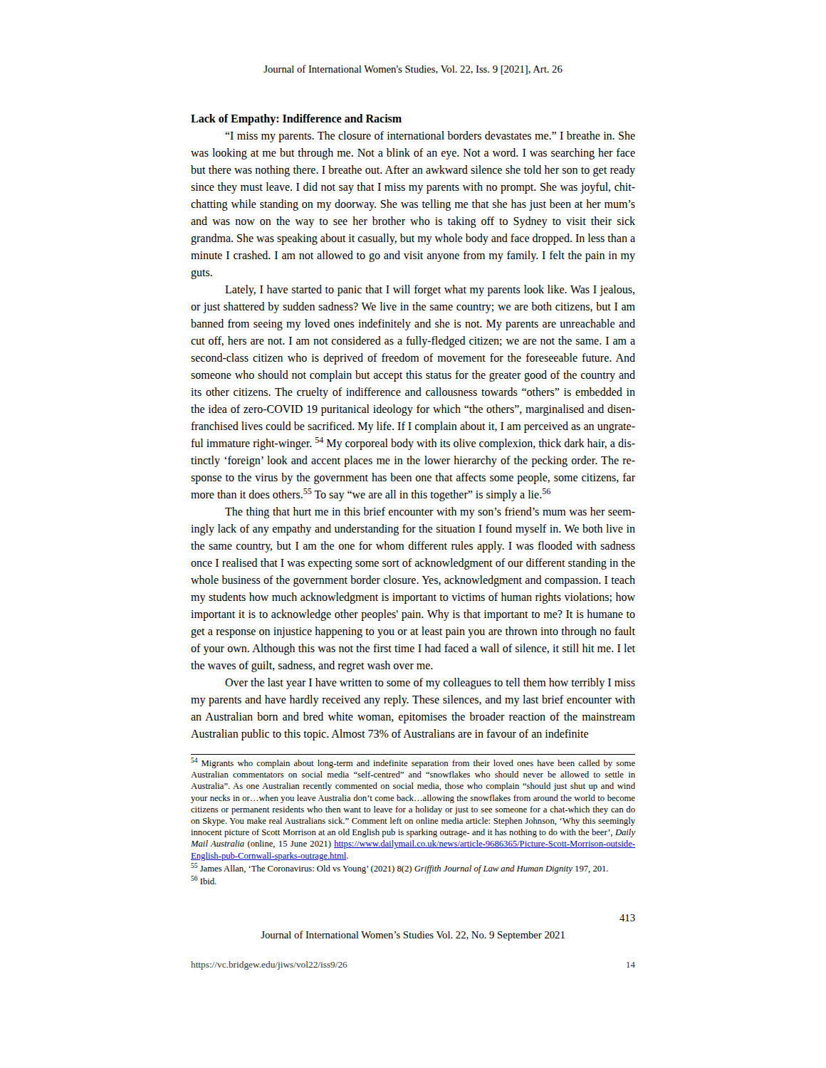Journal of International Women's Studies, Vol. 22, Iss. 9 [2021], Art. 26
Lack of Empathy: Indifference and Racism
“I miss my parents. The closure of international borders devastates me.” I breathe in. She was looking at me but through me. Not a blink of an eye. Not a word. I was searching her face but there was nothing there. I breathe out. After an awkward silence she told her son to get ready since they must leave. I did not say that I miss my parents with no prompt. She was joyful, chit-chatting while standing on my doorway. She was telling me that she has just been at her mum’s and was now on the way to see her brother who is taking off to Sydney to visit their sick grandma. She was speaking about it casually, but my whole body and face dropped. In less than a minute I crashed. I am not allowed to go and visit anyone from my family. I felt the pain in my guts.
Lately, I have started to panic that I will forget what my parents look like. Was I jealous, or just shattered by sudden sadness? We live in the same country; we are both citizens, but I am banned from seeing my loved ones indefinitely and she is not. My parents are unreachable and cut off, hers are not. I am not considered as a fully-fledged citizen; we are not the same. I am a second-class citizen who is deprived of freedom of movement for the foreseeable future. And someone who should not complain but accept this status for the greater good of the country and its other citizens. The cruelty of indifference and callousness towards “others” is embedded in the idea of zero-COVID 19 puritanical ideology for which “the others”, marginalised and disenfranchised lives could be sacrificed. My life. If I complain about it, I am perceived as an ungrateful immature right-winger. 54 My corporeal body with its olive complexion, thick dark hair, a distinctly ‘foreign’ look and accent places me in the lower hierarchy of the pecking order. The response to the virus by the government has been one that affects some people, some citizens, far more than it does others.55 To say “we are all in this together” is simply a lie.56
The thing that hurt me in this brief encounter with my son’s friend’s mum was her seemingly lack of any empathy and understanding for the situation I found myself in. We both live in the same country, but I am the one for whom different rules apply. I was flooded with sadness once I realised that I was expecting some sort of acknowledgment of our different standing in the whole business of the government border closure. Yes, acknowledgment and compassion. I teach my students how much acknowledgment is important to victims of human rights violations; how important it is to acknowledge other peoples' pain. Why is that important to me? It is humane to get a response on injustice happening to you or at least pain you are thrown into through no fault of your own. Although this was not the first time I had faced a wall of silence, it still hit me. I let the waves of guilt, sadness, and regret wash over me.
Over the last year I have written to some of my colleagues to tell them how terribly I miss my parents and have hardly received any reply. These silences, and my last brief encounter with an Australian born and bred white woman, epitomises the broader reaction of the mainstream Australian public to this topic. Almost 73% of Australians are in favour of an indefinite
54 Migrants who complain about long-term and indefinite separation from their loved ones have been called by some Australian commentators on social media “self-centred” and “snowflakes who should never be allowed to settle in Australia”. As one Australian recently commented on social media, those who complain “should just shut up and wind your necks in or…when you leave Australia don’t come back…allowing the snowflakes from around the world to become citizens or permanent residents who then want to leave for a holiday or just to see someone for a chat-which they can do on Skype. You make real Australians sick.” Comment left on online media article: Stephen Johnson, ‘Why this seemingly innocent picture of Scott Morrison at an old English pub is sparking outrage- and it has nothing to do with the beer’, Daily Mail Australia (online, 15 June 2021) https://www.dailymail.co.uk/news/article-9686365/Picture-Scott-Morrison-outside-English-pub-Cornwall-sparks-outrage.html.
55 James Allan, ‘The Coronavirus: Old vs Young’ (2021) 8(2) Griffith Journal of Law and Human Dignity 197, 201.
56 Ibid.
413
Journal of International Women’s Studies Vol. 22, No. 9 September 2021
https://vc.bridgew.edu/jiws/vol22/iss9/26 14